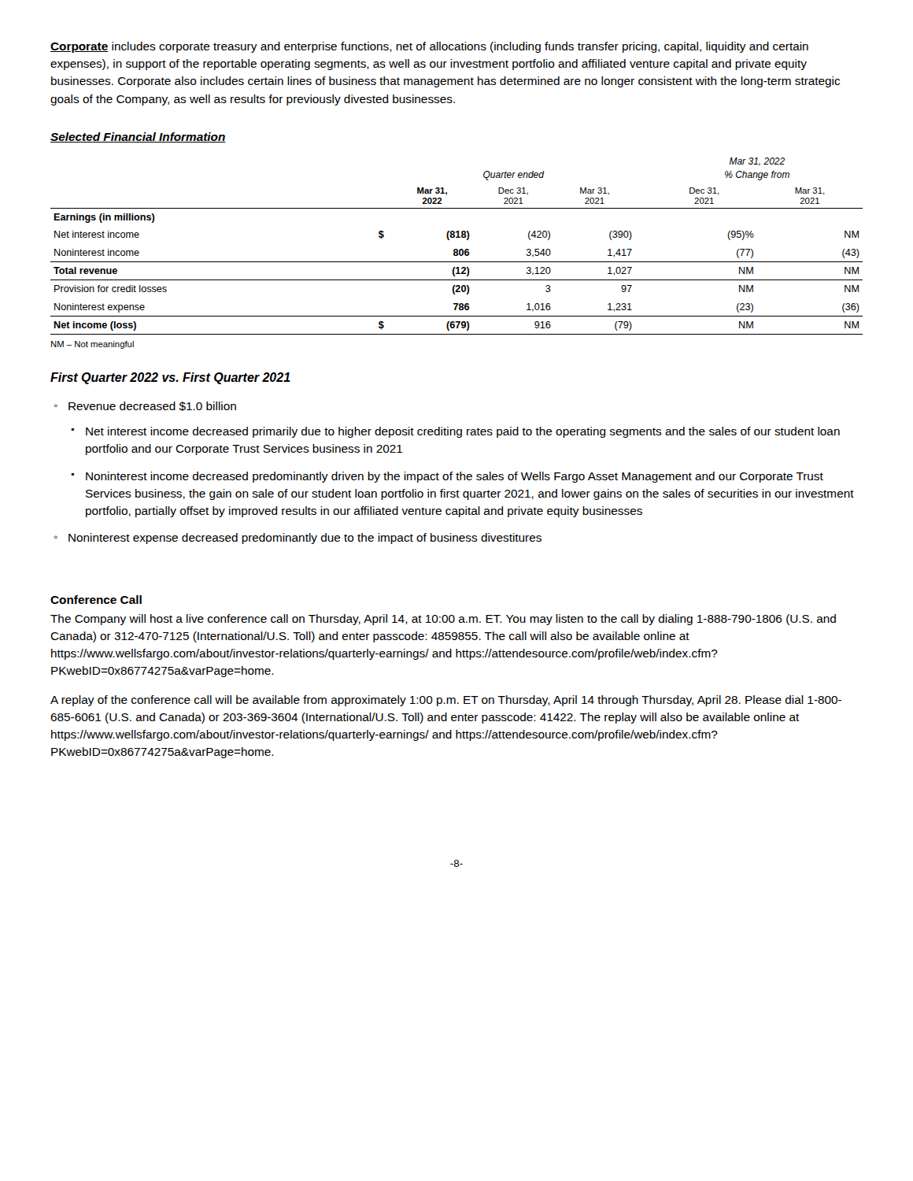Corporate includes corporate treasury and enterprise functions, net of allocations (including funds transfer pricing, capital, liquidity and certain expenses), in support of the reportable operating segments, as well as our investment portfolio and affiliated venture capital and private equity businesses. Corporate also includes certain lines of business that management has determined are no longer consistent with the long-term strategic goals of the Company, as well as results for previously divested businesses.
Selected Financial Information
| | | Quarter ended | | Mar 31, 2022 % Change from |
| --- | --- | --- | --- | --- |
| | | Mar 31, 2022 | Dec 31, 2021 | Mar 31, 2021 | | Dec 31, 2021 | Mar 31, 2021 |
| Earnings (in millions) | | | | | | | |
| Net interest income | $ | (818) | (420) | (390) | | (95)% | NM |
| Noninterest income | | 806 | 3,540 | 1,417 | | (77) | (43) |
| Total revenue | | (12) | 3,120 | 1,027 | | NM | NM |
| Provision for credit losses | | (20) | 3 | 97 | | NM | NM |
| Noninterest expense | | 786 | 1,016 | 1,231 | | (23) | (36) |
| Net income (loss) | $ | (679) | 916 | (79) | | NM | NM |
NM – Not meaningful
First Quarter 2022 vs. First Quarter 2021
Revenue decreased $1.0 billion
Net interest income decreased primarily due to higher deposit crediting rates paid to the operating segments and the sales of our student loan portfolio and our Corporate Trust Services business in 2021
Noninterest income decreased predominantly driven by the impact of the sales of Wells Fargo Asset Management and our Corporate Trust Services business, the gain on sale of our student loan portfolio in first quarter 2021, and lower gains on the sales of securities in our investment portfolio, partially offset by improved results in our affiliated venture capital and private equity businesses
Noninterest expense decreased predominantly due to the impact of business divestitures
Conference Call
The Company will host a live conference call on Thursday, April 14, at 10:00 a.m. ET. You may listen to the call by dialing 1-888-790-1806 (U.S. and Canada) or 312-470-7125 (International/U.S. Toll) and enter passcode: 4859855. The call will also be available online at https://www.wellsfargo.com/about/investor-relations/quarterly-earnings/ and https://attendesource.com/profile/web/index.cfm?PKwebID=0x86774275a&varPage=home.
A replay of the conference call will be available from approximately 1:00 p.m. ET on Thursday, April 14 through Thursday, April 28. Please dial 1-800-685-6061 (U.S. and Canada) or 203-369-3604 (International/U.S. Toll) and enter passcode: 41422. The replay will also be available online at https://www.wellsfargo.com/about/investor-relations/quarterly-earnings/ and https://attendesource.com/profile/web/index.cfm?PKwebID=0x86774275a&varPage=home.
-8-